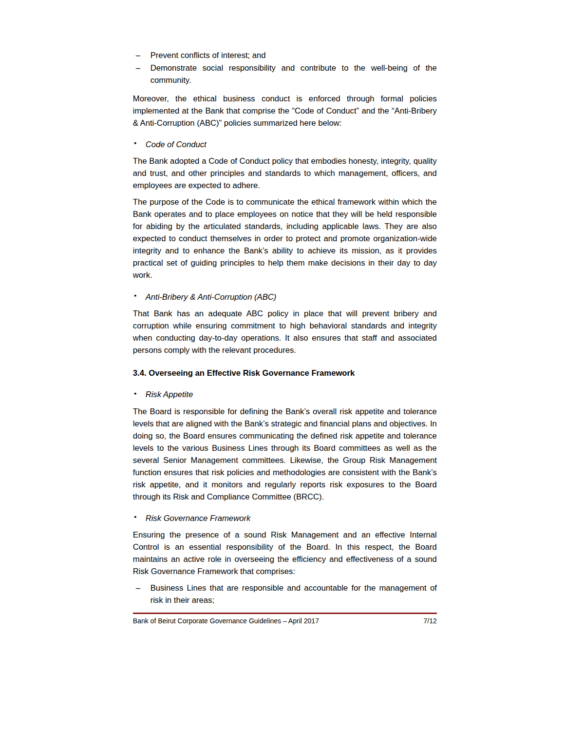Prevent conflicts of interest; and
Demonstrate social responsibility and contribute to the well-being of the community.
Moreover, the ethical business conduct is enforced through formal policies implemented at the Bank that comprise the “Code of Conduct” and the “Anti-Bribery & Anti-Corruption (ABC)” policies summarized here below:
Code of Conduct
The Bank adopted a Code of Conduct policy that embodies honesty, integrity, quality and trust, and other principles and standards to which management, officers, and employees are expected to adhere.
The purpose of the Code is to communicate the ethical framework within which the Bank operates and to place employees on notice that they will be held responsible for abiding by the articulated standards, including applicable laws. They are also expected to conduct themselves in order to protect and promote organization-wide integrity and to enhance the Bank’s ability to achieve its mission, as it provides practical set of guiding principles to help them make decisions in their day to day work.
Anti-Bribery & Anti-Corruption (ABC)
That Bank has an adequate ABC policy in place that will prevent bribery and corruption while ensuring commitment to high behavioral standards and integrity when conducting day-to-day operations. It also ensures that staff and associated persons comply with the relevant procedures.
3.4. Overseeing an Effective Risk Governance Framework
Risk Appetite
The Board is responsible for defining the Bank’s overall risk appetite and tolerance levels that are aligned with the Bank’s strategic and financial plans and objectives. In doing so, the Board ensures communicating the defined risk appetite and tolerance levels to the various Business Lines through its Board committees as well as the several Senior Management committees. Likewise, the Group Risk Management function ensures that risk policies and methodologies are consistent with the Bank’s risk appetite, and it monitors and regularly reports risk exposures to the Board through its Risk and Compliance Committee (BRCC).
Risk Governance Framework
Ensuring the presence of a sound Risk Management and an effective Internal Control is an essential responsibility of the Board. In this respect, the Board maintains an active role in overseeing the efficiency and effectiveness of a sound Risk Governance Framework that comprises:
Business Lines that are responsible and accountable for the management of risk in their areas;
Bank of Beirut Corporate Governance Guidelines – April 2017
7/12